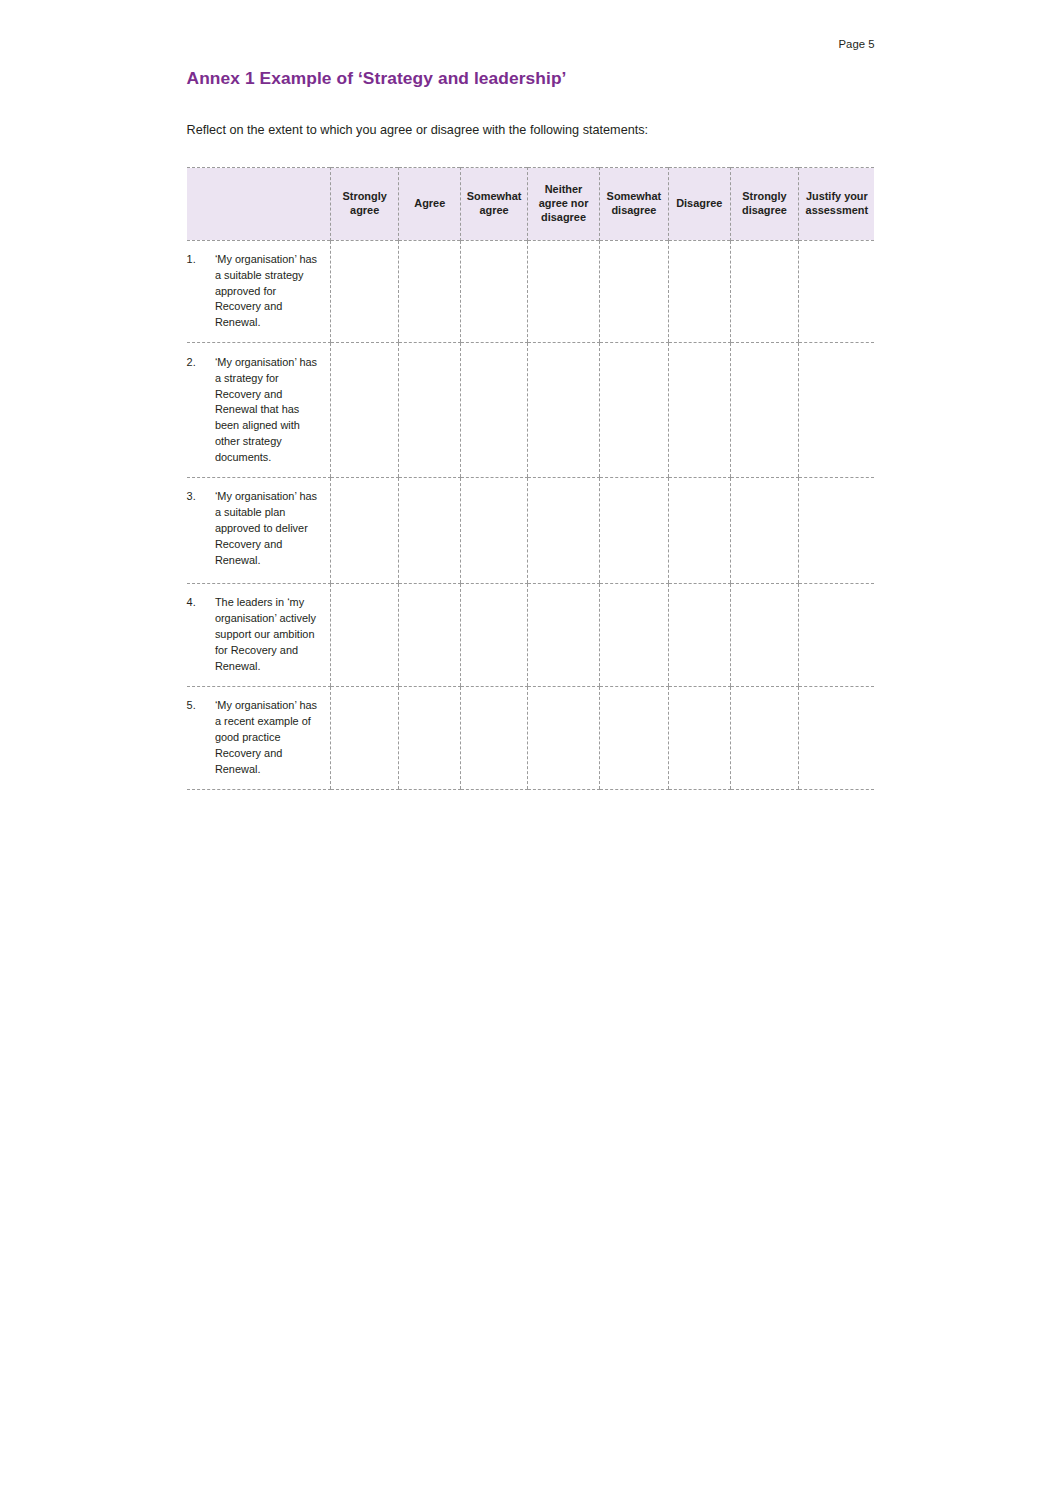Page 5
Annex 1 Example of ‘Strategy and leadership’
Reflect on the extent to which you agree or disagree with the following statements:
| | Strongly agree | Agree | Somewhat agree | Neither agree nor disagree | Somewhat disagree | Disagree | Strongly disagree | Justify your assessment |
| --- | --- | --- | --- | --- | --- | --- | --- | --- |
| 1. ‘My organisation’ has a suitable strategy approved for Recovery and Renewal. | | | | | | | | |
| 2. ‘My organisation’ has a strategy for Recovery and Renewal that has been aligned with other strategy documents. | | | | | | | | |
| 3. ‘My organisation’ has a suitable plan approved to deliver Recovery and Renewal. | | | | | | | | |
| 4. The leaders in ‘my organisation’ actively support our ambition for Recovery and Renewal. | | | | | | | | |
| 5. ‘My organisation’ has a recent example of good practice Recovery and Renewal. | | | | | | | | |